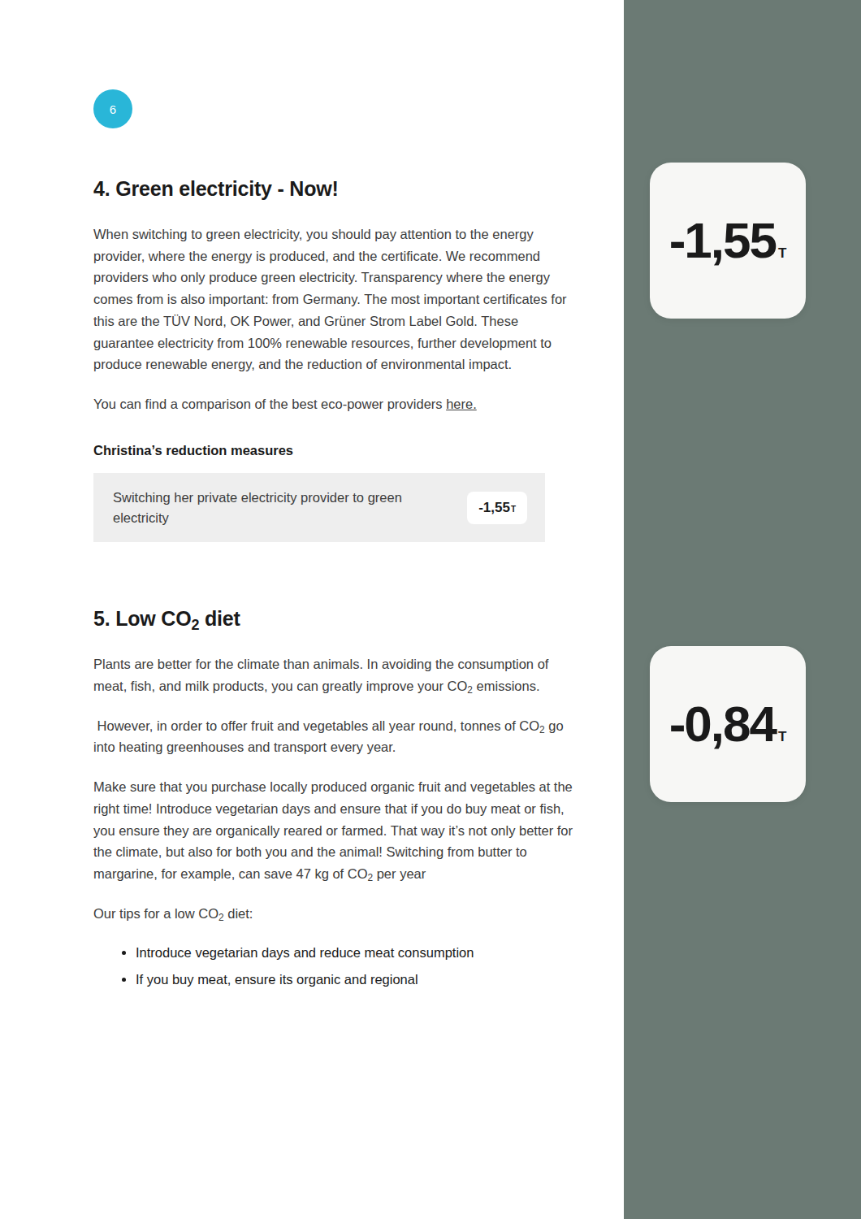-1,55T
-0,84T
6
4. Green electricity - Now!
When switching to green electricity, you should pay attention to the energy provider, where the energy is produced, and the certificate. We recommend providers who only produce green electricity. Transparency where the energy comes from is also important: from Germany. The most important certificates for this are the TÜV Nord, OK Power, and Grüner Strom Label Gold. These guarantee electricity from 100% renewable resources, further development to produce renewable energy, and the reduction of environmental impact.
You can find a comparison of the best eco-power providers here.
Christina’s reduction measures
Switching her private electricity provider to green electricity
-1,55T
5. Low CO2 diet
Plants are better for the climate than animals. In avoiding the consumption of meat, fish, and milk products, you can greatly improve your CO2 emissions.
However, in order to offer fruit and vegetables all year round, tonnes of CO2 go into heating greenhouses and transport every year.
Make sure that you purchase locally produced organic fruit and vegetables at the right time! Introduce vegetarian days and ensure that if you do buy meat or fish, you ensure they are organically reared or farmed. That way it’s not only better for the climate, but also for both you and the animal! Switching from butter to margarine, for example, can save 47 kg of CO2 per year
Our tips for a low CO2 diet:
Introduce vegetarian days and reduce meat consumption
If you buy meat, ensure its organic and regional